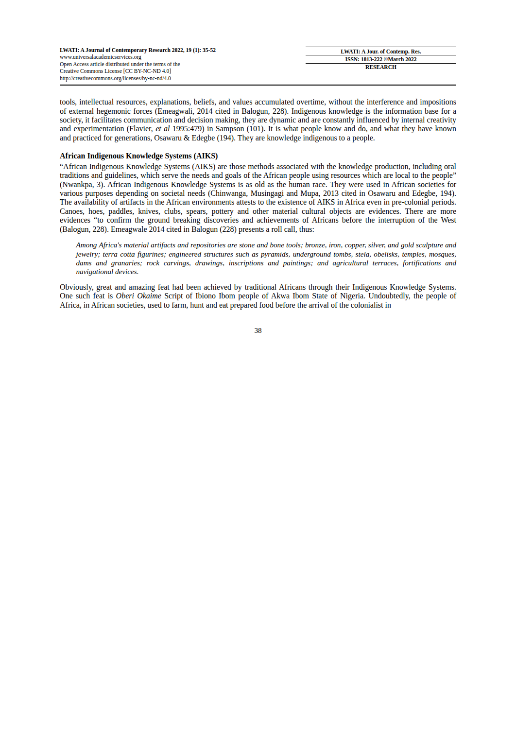LWATI: A Journal of Contemporary Research 2022, 19 (1): 35-52
www.universalacademicservices.org
Open Access article distributed under the terms of the
Creative Commons License [CC BY-NC-ND 4.0]
http://creativecommons.org/licenses/by-nc-nd/4.0
LWATI: A Jour. of Contemp. Res.
ISSN: 1813-222 ©March 2022
RESEARCH
tools, intellectual resources, explanations, beliefs, and values accumulated overtime, without the interference and impositions of external hegemonic forces (Emeagwali, 2014 cited in Balogun, 228). Indigenous knowledge is the information base for a society, it facilitates communication and decision making, they are dynamic and are constantly influenced by internal creativity and experimentation (Flavier, et al 1995:479) in Sampson (101). It is what people know and do, and what they have known and practiced for generations, Osawaru & Edegbe (194). They are knowledge indigenous to a people.
African Indigenous Knowledge Systems (AIKS)
“African Indigenous Knowledge Systems (AIKS) are those methods associated with the knowledge production, including oral traditions and guidelines, which serve the needs and goals of the African people using resources which are local to the people” (Nwankpa, 3). African Indigenous Knowledge Systems is as old as the human race. They were used in African societies for various purposes depending on societal needs (Chinwanga, Musingagi and Mupa, 2013 cited in Osawaru and Edegbe, 194). The availability of artifacts in the African environments attests to the existence of AIKS in Africa even in pre-colonial periods. Canoes, hoes, paddles, knives, clubs, spears, pottery and other material cultural objects are evidences. There are more evidences “to confirm the ground breaking discoveries and achievements of Africans before the interruption of the West (Balogun, 228). Emeagwale 2014 cited in Balogun (228) presents a roll call, thus:
Among Africa's material artifacts and repositories are stone and bone tools; bronze, iron, copper, silver, and gold sculpture and jewelry; terra cotta figurines; engineered structures such as pyramids, underground tombs, stela, obelisks, temples, mosques, dams and granaries; rock carvings, drawings, inscriptions and paintings; and agricultural terraces, fortifications and navigational devices.
Obviously, great and amazing feat had been achieved by traditional Africans through their Indigenous Knowledge Systems. One such feat is Oberi Okaime Script of Ibiono Ibom people of Akwa Ibom State of Nigeria. Undoubtedly, the people of Africa, in African societies, used to farm, hunt and eat prepared food before the arrival of the colonialist in
38